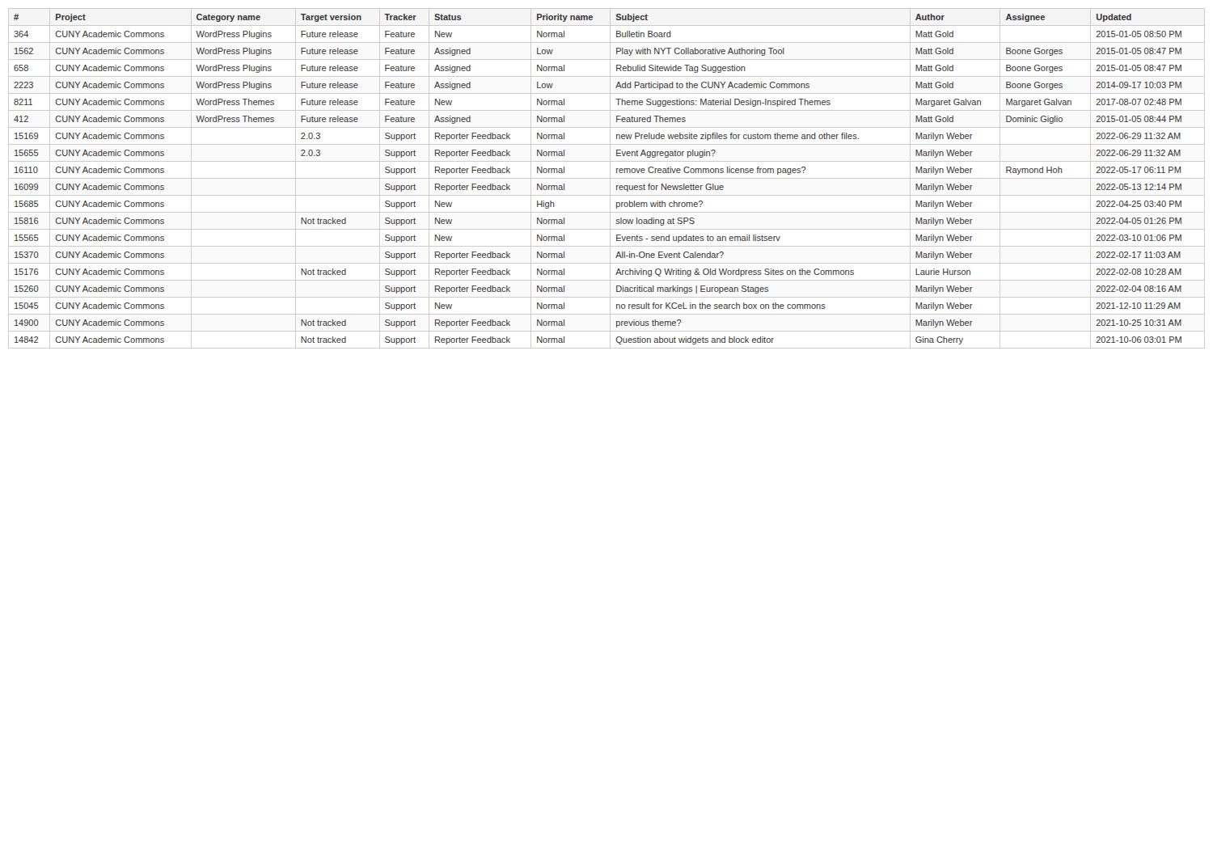| # | Project | Category name | Target version | Tracker | Status | Priority name | Subject | Author | Assignee | Updated |
| --- | --- | --- | --- | --- | --- | --- | --- | --- | --- | --- |
| 364 | CUNY Academic Commons | WordPress Plugins | Future release | Feature | New | Normal | Bulletin Board | Matt Gold | | 2015-01-05 08:50 PM |
| 1562 | CUNY Academic Commons | WordPress Plugins | Future release | Feature | Assigned | Low | Play with NYT Collaborative Authoring Tool | Matt Gold | Boone Gorges | 2015-01-05 08:47 PM |
| 658 | CUNY Academic Commons | WordPress Plugins | Future release | Feature | Assigned | Normal | Rebulid Sitewide Tag Suggestion | Matt Gold | Boone Gorges | 2015-01-05 08:47 PM |
| 2223 | CUNY Academic Commons | WordPress Plugins | Future release | Feature | Assigned | Low | Add Participad to the CUNY Academic Commons | Matt Gold | Boone Gorges | 2014-09-17 10:03 PM |
| 8211 | CUNY Academic Commons | WordPress Themes | Future release | Feature | New | Normal | Theme Suggestions: Material Design-Inspired Themes | Margaret Galvan | Margaret Galvan | 2017-08-07 02:48 PM |
| 412 | CUNY Academic Commons | WordPress Themes | Future release | Feature | Assigned | Normal | Featured Themes | Matt Gold | Dominic Giglio | 2015-01-05 08:44 PM |
| 15169 | CUNY Academic Commons | | 2.0.3 | Support | Reporter Feedback | Normal | new Prelude website zipfiles for custom theme and other files. | Marilyn Weber | | 2022-06-29 11:32 AM |
| 15655 | CUNY Academic Commons | | 2.0.3 | Support | Reporter Feedback | Normal | Event Aggregator plugin? | Marilyn Weber | | 2022-06-29 11:32 AM |
| 16110 | CUNY Academic Commons | | | Support | Reporter Feedback | Normal | remove Creative Commons license from pages? | Marilyn Weber | Raymond Hoh | 2022-05-17 06:11 PM |
| 16099 | CUNY Academic Commons | | | Support | Reporter Feedback | Normal | request for Newsletter Glue | Marilyn Weber | | 2022-05-13 12:14 PM |
| 15685 | CUNY Academic Commons | | | Support | New | High | problem with chrome? | Marilyn Weber | | 2022-04-25 03:40 PM |
| 15816 | CUNY Academic Commons | | Not tracked | Support | New | Normal | slow loading at SPS | Marilyn Weber | | 2022-04-05 01:26 PM |
| 15565 | CUNY Academic Commons | | | Support | New | Normal | Events - send updates to an email listserv | Marilyn Weber | | 2022-03-10 01:06 PM |
| 15370 | CUNY Academic Commons | | | Support | Reporter Feedback | Normal | All-in-One Event Calendar? | Marilyn Weber | | 2022-02-17 11:03 AM |
| 15176 | CUNY Academic Commons | | Not tracked | Support | Reporter Feedback | Normal | Archiving Q Writing & Old Wordpress Sites on the Commons | Laurie Hurson | | 2022-02-08 10:28 AM |
| 15260 | CUNY Academic Commons | | | Support | Reporter Feedback | Normal | Diacritical markings / European Stages | Marilyn Weber | | 2022-02-04 08:16 AM |
| 15045 | CUNY Academic Commons | | | Support | New | Normal | no result for KCeL in the search box on the commons | Marilyn Weber | | 2021-12-10 11:29 AM |
| 14900 | CUNY Academic Commons | | Not tracked | Support | Reporter Feedback | Normal | previous theme? | Marilyn Weber | | 2021-10-25 10:31 AM |
| 14842 | CUNY Academic Commons | | Not tracked | Support | Reporter Feedback | Normal | Question about widgets and block editor | Gina Cherry | | 2021-10-06 03:01 PM |